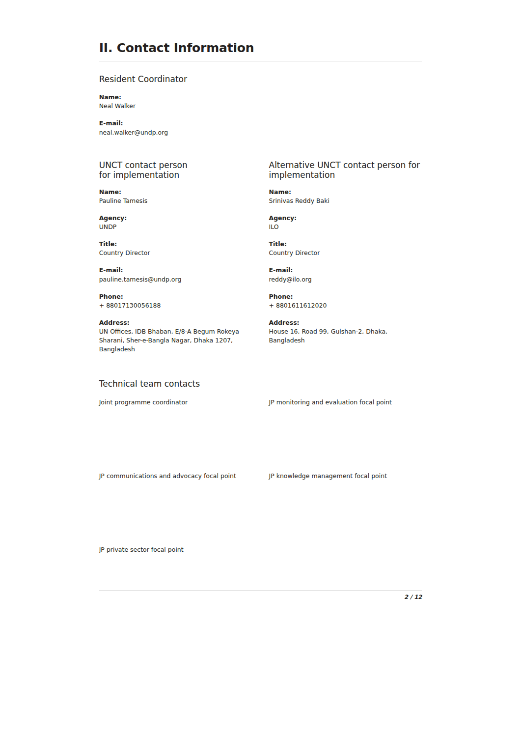II. Contact Information
Resident Coordinator
Name: Neal Walker
E-mail: neal.walker@undp.org
UNCT contact person
for implementation
Name: Pauline Tamesis
Agency: UNDP
Title: Country Director
E-mail: pauline.tamesis@undp.org
Phone: + 88017130056188
Address: UN Offices, IDB Bhaban, E/8-A Begum Rokeya Sharani, Sher-e-Bangla Nagar, Dhaka 1207, Bangladesh
Alternative UNCT contact person for implementation
Name: Srinivas Reddy Baki
Agency: ILO
Title: Country Director
E-mail: reddy@ilo.org
Phone: + 8801611612020
Address: House 16, Road 99, Gulshan-2, Dhaka, Bangladesh
Technical team contacts
Joint programme coordinator
JP monitoring and evaluation focal point
JP communications and advocacy focal point
JP knowledge management focal point
JP private sector focal point
2 / 12